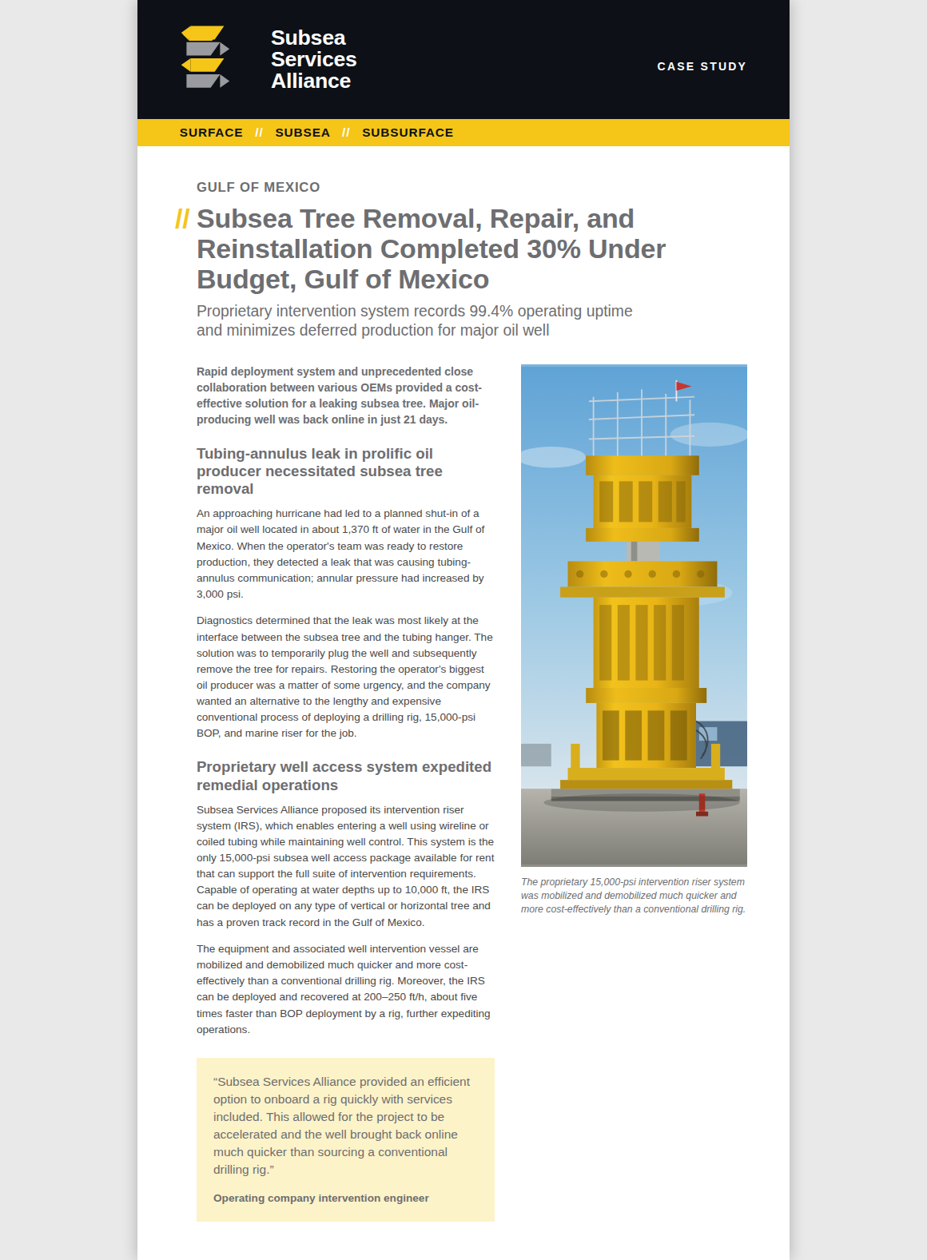Subsea
Services
Alliance
CASE STUDY
SURFACE // SUBSEA // SUBSURFACE
GULF OF MEXICO
Subsea Tree Removal, Repair, and Reinstallation Completed 30% Under Budget, Gulf of Mexico
Proprietary intervention system records 99.4% operating uptime
and minimizes deferred production for major oil well
Rapid deployment system and unprecedented close collaboration between various OEMs provided a cost-effective solution for a leaking subsea tree. Major oil-producing well was back online in just 21 days.
Tubing-annulus leak in prolific oil producer necessitated subsea tree removal
An approaching hurricane had led to a planned shut-in of a major oil well located in about 1,370 ft of water in the Gulf of Mexico. When the operator's team was ready to restore production, they detected a leak that was causing tubing-annulus communication; annular pressure had increased by 3,000 psi.
Diagnostics determined that the leak was most likely at the interface between the subsea tree and the tubing hanger. The solution was to temporarily plug the well and subsequently remove the tree for repairs. Restoring the operator's biggest oil producer was a matter of some urgency, and the company wanted an alternative to the lengthy and expensive conventional process of deploying a drilling rig, 15,000-psi BOP, and marine riser for the job.
Proprietary well access system expedited remedial operations
Subsea Services Alliance proposed its intervention riser system (IRS), which enables entering a well using wireline or coiled tubing while maintaining well control. This system is the only 15,000-psi subsea well access package available for rent that can support the full suite of intervention requirements. Capable of operating at water depths up to 10,000 ft, the IRS can be deployed on any type of vertical or horizontal tree and has a proven track record in the Gulf of Mexico.
The equipment and associated well intervention vessel are mobilized and demobilized much quicker and more cost-effectively than a conventional drilling rig. Moreover, the IRS can be deployed and recovered at 200–250 ft/h, about five times faster than BOP deployment by a rig, further expediting operations.
“Subsea Services Alliance provided an efficient option to onboard a rig quickly with services included. This allowed for the project to be accelerated and the well brought back online much quicker than sourcing a conventional drilling rig.”
Operating company intervention engineer
The proprietary 15,000-psi intervention riser system was mobilized and demobilized much quicker and more cost-effectively than a conventional drilling rig.